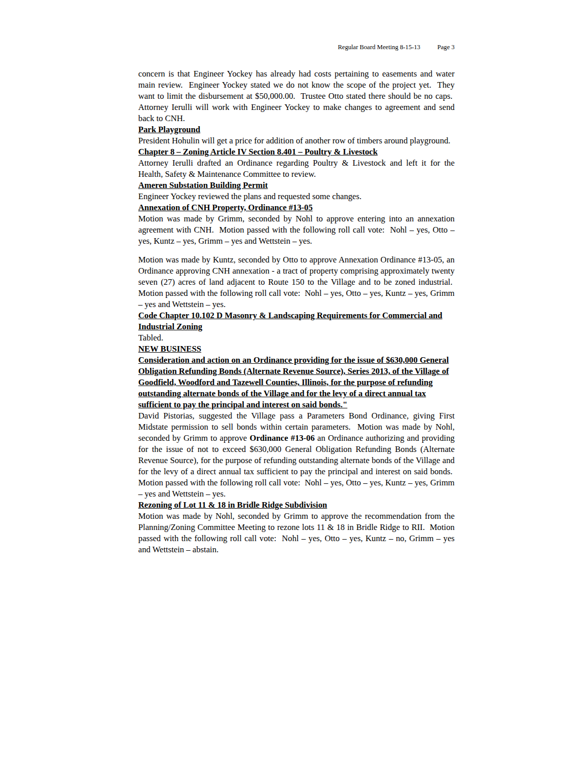Regular Board Meeting 8-15-13 Page 3
concern is that Engineer Yockey has already had costs pertaining to easements and water main review. Engineer Yockey stated we do not know the scope of the project yet. They want to limit the disbursement at $50,000.00. Trustee Otto stated there should be no caps. Attorney Ierulli will work with Engineer Yockey to make changes to agreement and send back to CNH.
Park Playground
President Hohulin will get a price for addition of another row of timbers around playground.
Chapter 8 – Zoning Article IV Section 8.401 – Poultry & Livestock
Attorney Ierulli drafted an Ordinance regarding Poultry & Livestock and left it for the Health, Safety & Maintenance Committee to review.
Ameren Substation Building Permit
Engineer Yockey reviewed the plans and requested some changes.
Annexation of CNH Property, Ordinance #13-05
Motion was made by Grimm, seconded by Nohl to approve entering into an annexation agreement with CNH. Motion passed with the following roll call vote: Nohl – yes, Otto – yes, Kuntz – yes, Grimm – yes and Wettstein – yes.
Motion was made by Kuntz, seconded by Otto to approve Annexation Ordinance #13-05, an Ordinance approving CNH annexation - a tract of property comprising approximately twenty seven (27) acres of land adjacent to Route 150 to the Village and to be zoned industrial. Motion passed with the following roll call vote: Nohl – yes, Otto – yes, Kuntz – yes, Grimm – yes and Wettstein – yes.
Code Chapter 10.102 D Masonry & Landscaping Requirements for Commercial and Industrial Zoning
Tabled.
NEW BUSINESS
Consideration and action on an Ordinance providing for the issue of $630,000 General Obligation Refunding Bonds (Alternate Revenue Source), Series 2013, of the Village of Goodfield, Woodford and Tazewell Counties, Illinois, for the purpose of refunding outstanding alternate bonds of the Village and for the levy of a direct annual tax sufficient to pay the principal and interest on said bonds."
David Pistorias, suggested the Village pass a Parameters Bond Ordinance, giving First Midstate permission to sell bonds within certain parameters. Motion was made by Nohl, seconded by Grimm to approve Ordinance #13-06 an Ordinance authorizing and providing for the issue of not to exceed $630,000 General Obligation Refunding Bonds (Alternate Revenue Source), for the purpose of refunding outstanding alternate bonds of the Village and for the levy of a direct annual tax sufficient to pay the principal and interest on said bonds. Motion passed with the following roll call vote: Nohl – yes, Otto – yes, Kuntz – yes, Grimm – yes and Wettstein – yes.
Rezoning of Lot 11 & 18 in Bridle Ridge Subdivision
Motion was made by Nohl, seconded by Grimm to approve the recommendation from the Planning/Zoning Committee Meeting to rezone lots 11 & 18 in Bridle Ridge to RII. Motion passed with the following roll call vote: Nohl – yes, Otto – yes, Kuntz – no, Grimm – yes and Wettstein – abstain.